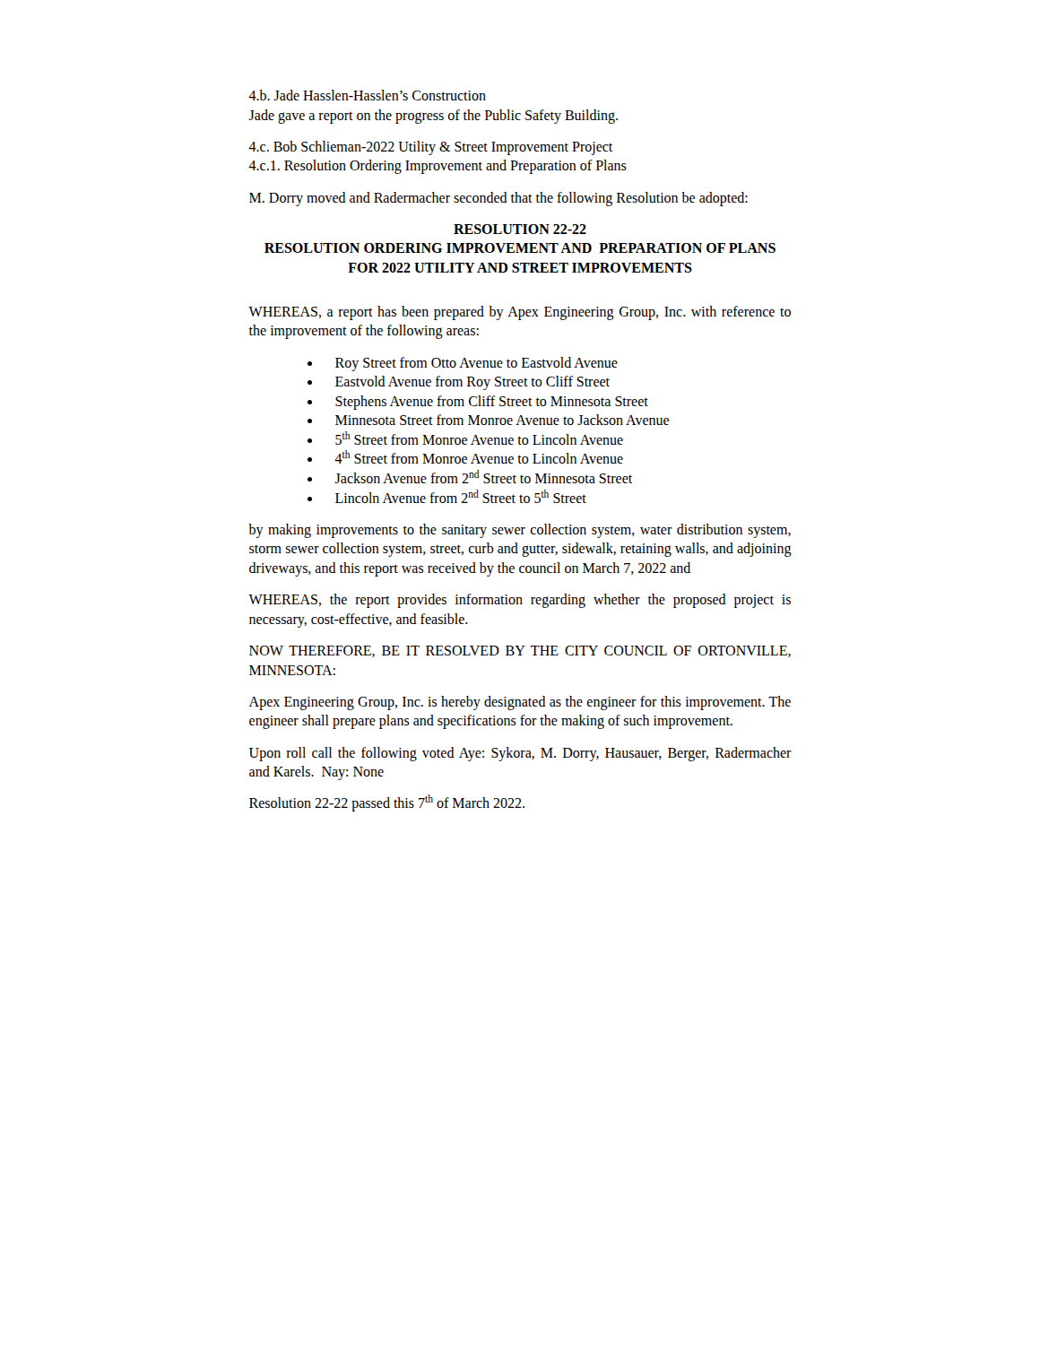4.b. Jade Hasslen-Hasslen’s Construction
Jade gave a report on the progress of the Public Safety Building.
4.c. Bob Schlieman-2022 Utility & Street Improvement Project
4.c.1. Resolution Ordering Improvement and Preparation of Plans
M. Dorry moved and Radermacher seconded that the following Resolution be adopted:
RESOLUTION 22-22
RESOLUTION ORDERING IMPROVEMENT AND PREPARATION OF PLANS
FOR 2022 UTILITY AND STREET IMPROVEMENTS
WHEREAS, a report has been prepared by Apex Engineering Group, Inc. with reference to the improvement of the following areas:
Roy Street from Otto Avenue to Eastvold Avenue
Eastvold Avenue from Roy Street to Cliff Street
Stephens Avenue from Cliff Street to Minnesota Street
Minnesota Street from Monroe Avenue to Jackson Avenue
5th Street from Monroe Avenue to Lincoln Avenue
4th Street from Monroe Avenue to Lincoln Avenue
Jackson Avenue from 2nd Street to Minnesota Street
Lincoln Avenue from 2nd Street to 5th Street
by making improvements to the sanitary sewer collection system, water distribution system, storm sewer collection system, street, curb and gutter, sidewalk, retaining walls, and adjoining driveways, and this report was received by the council on March 7, 2022 and
WHEREAS, the report provides information regarding whether the proposed project is necessary, cost-effective, and feasible.
NOW THEREFORE, BE IT RESOLVED BY THE CITY COUNCIL OF ORTONVILLE, MINNESOTA:
Apex Engineering Group, Inc. is hereby designated as the engineer for this improvement. The engineer shall prepare plans and specifications for the making of such improvement.
Upon roll call the following voted Aye: Sykora, M. Dorry, Hausauer, Berger, Radermacher and Karels. Nay: None
Resolution 22-22 passed this 7th of March 2022.